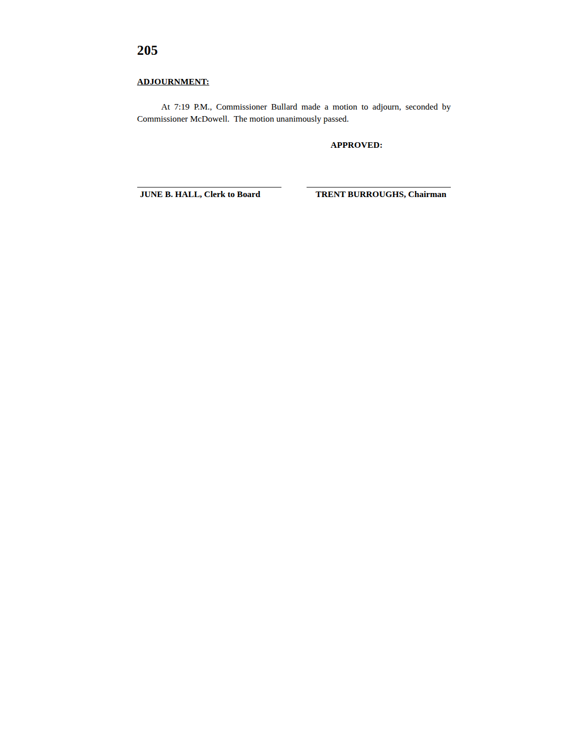205
ADJOURNMENT:
At 7:19 P.M., Commissioner Bullard made a motion to adjourn, seconded by Commissioner McDowell. The motion unanimously passed.
APPROVED:
| JUNE B. HALL, Clerk to Board | | TRENT BURROUGHS, Chairman |